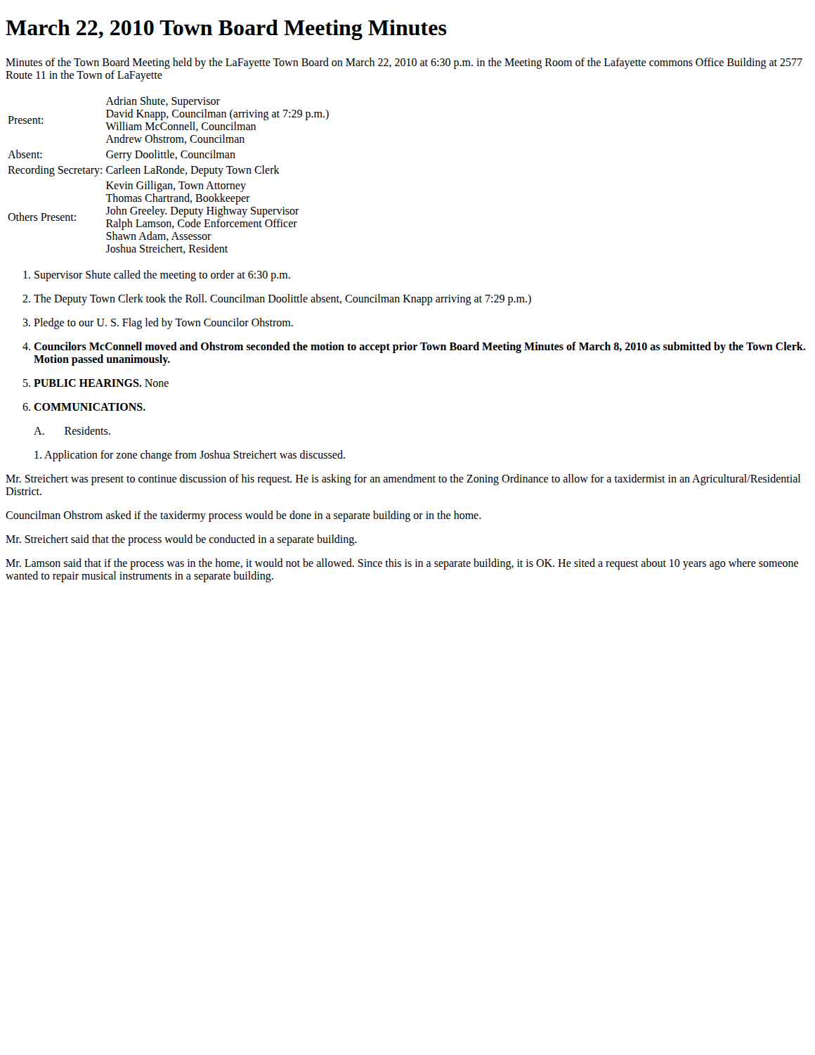March 22, 2010 Town Board Meeting Minutes
Minutes of the Town Board Meeting held by the LaFayette Town Board on March 22, 2010 at 6:30 p.m. in the Meeting Room of the Lafayette commons Office Building at 2577 Route 11 in the Town of LaFayette
| Present: | Adrian Shute, Supervisor David Knapp, Councilman (arriving at 7:29 p.m.) William McConnell, Councilman Andrew Ohstrom, Councilman |
| Absent: | Gerry Doolittle, Councilman |
| Recording Secretary: | Carleen LaRonde, Deputy Town Clerk |
| Others Present: | Kevin Gilligan, Town Attorney Thomas Chartrand, Bookkeeper John Greeley. Deputy Highway Supervisor Ralph Lamson, Code Enforcement Officer Shawn Adam, Assessor Joshua Streichert, Resident |
Supervisor Shute called the meeting to order at 6:30 p.m.
The Deputy Town Clerk took the Roll. Councilman Doolittle absent, Councilman Knapp arriving at 7:29 p.m.)
Pledge to our U. S. Flag led by Town Councilor Ohstrom.
Councilors McConnell moved and Ohstrom seconded the motion to accept prior Town Board Meeting Minutes of March 8, 2010 as submitted by the Town Clerk. Motion passed unanimously.
PUBLIC HEARINGS. None
COMMUNICATIONS.
A. Residents.
1. Application for zone change from Joshua Streichert was discussed.
Mr. Streichert was present to continue discussion of his request. He is asking for an amendment to the Zoning Ordinance to allow for a taxidermist in an Agricultural/Residential District.
Councilman Ohstrom asked if the taxidermy process would be done in a separate building or in the home.
Mr. Streichert said that the process would be conducted in a separate building.
Mr. Lamson said that if the process was in the home, it would not be allowed. Since this is in a separate building, it is OK. He sited a request about 10 years ago where someone wanted to repair musical instruments in a separate building.